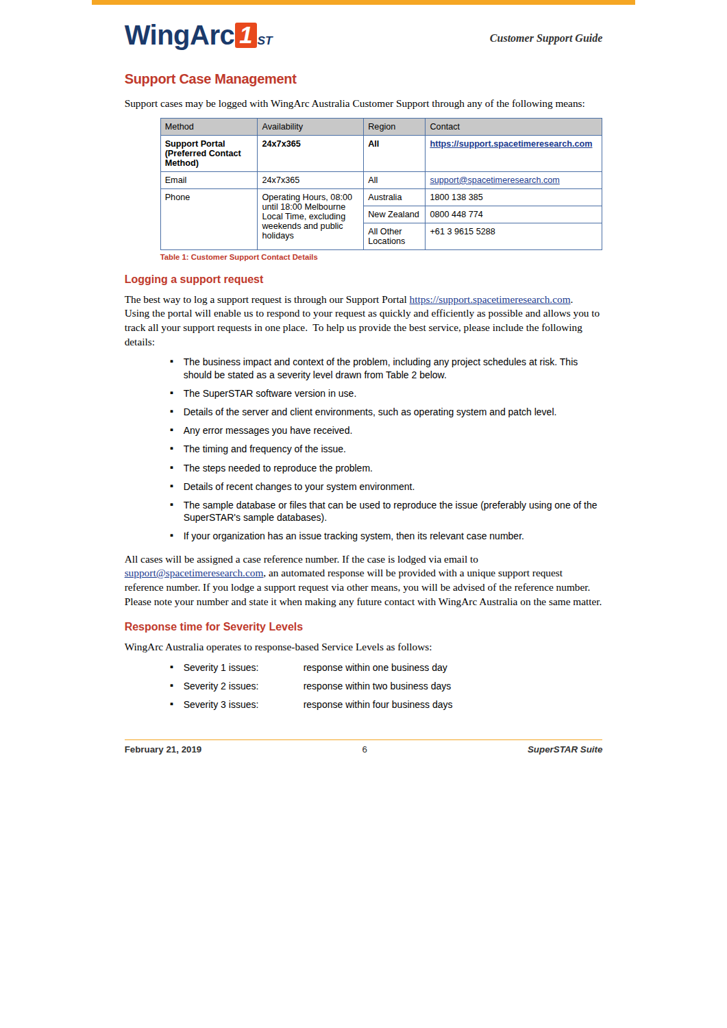WingArc 1 ST
Customer Support Guide
Support Case Management
Support cases may be logged with WingArc Australia Customer Support through any of the following means:
| Method | Availability | Region | Contact |
| --- | --- | --- | --- |
| Support Portal (Preferred Contact Method) | 24x7x365 | All | https://support.spacetimeresearch.com |
| Email | 24x7x365 | All | support@spacetimeresearch.com |
| Phone | Operating Hours, 08:00 until 18:00 Melbourne Local Time, excluding weekends and public holidays | Australia | 1800 138 385 |
| New Zealand | 0800 448 774 |
| All Other Locations | +61 3 9615 5288 |
Table 1: Customer Support Contact Details
Logging a support request
The best way to log a support request is through our Support Portal https://support.spacetimeresearch.com. Using the portal will enable us to respond to your request as quickly and efficiently as possible and allows you to track all your support requests in one place. To help us provide the best service, please include the following details:
The business impact and context of the problem, including any project schedules at risk. This should be stated as a severity level drawn from Table 2 below.
The SuperSTAR software version in use.
Details of the server and client environments, such as operating system and patch level.
Any error messages you have received.
The timing and frequency of the issue.
The steps needed to reproduce the problem.
Details of recent changes to your system environment.
The sample database or files that can be used to reproduce the issue (preferably using one of the SuperSTAR's sample databases).
If your organization has an issue tracking system, then its relevant case number.
All cases will be assigned a case reference number. If the case is lodged via email to support@spacetimeresearch.com, an automated response will be provided with a unique support request reference number. If you lodge a support request via other means, you will be advised of the reference number. Please note your number and state it when making any future contact with WingArc Australia on the same matter.
Response time for Severity Levels
WingArc Australia operates to response-based Service Levels as follows:
Severity 1 issues: response within one business day
Severity 2 issues: response within two business days
Severity 3 issues: response within four business days
February 21, 2019
6
SuperSTAR Suite